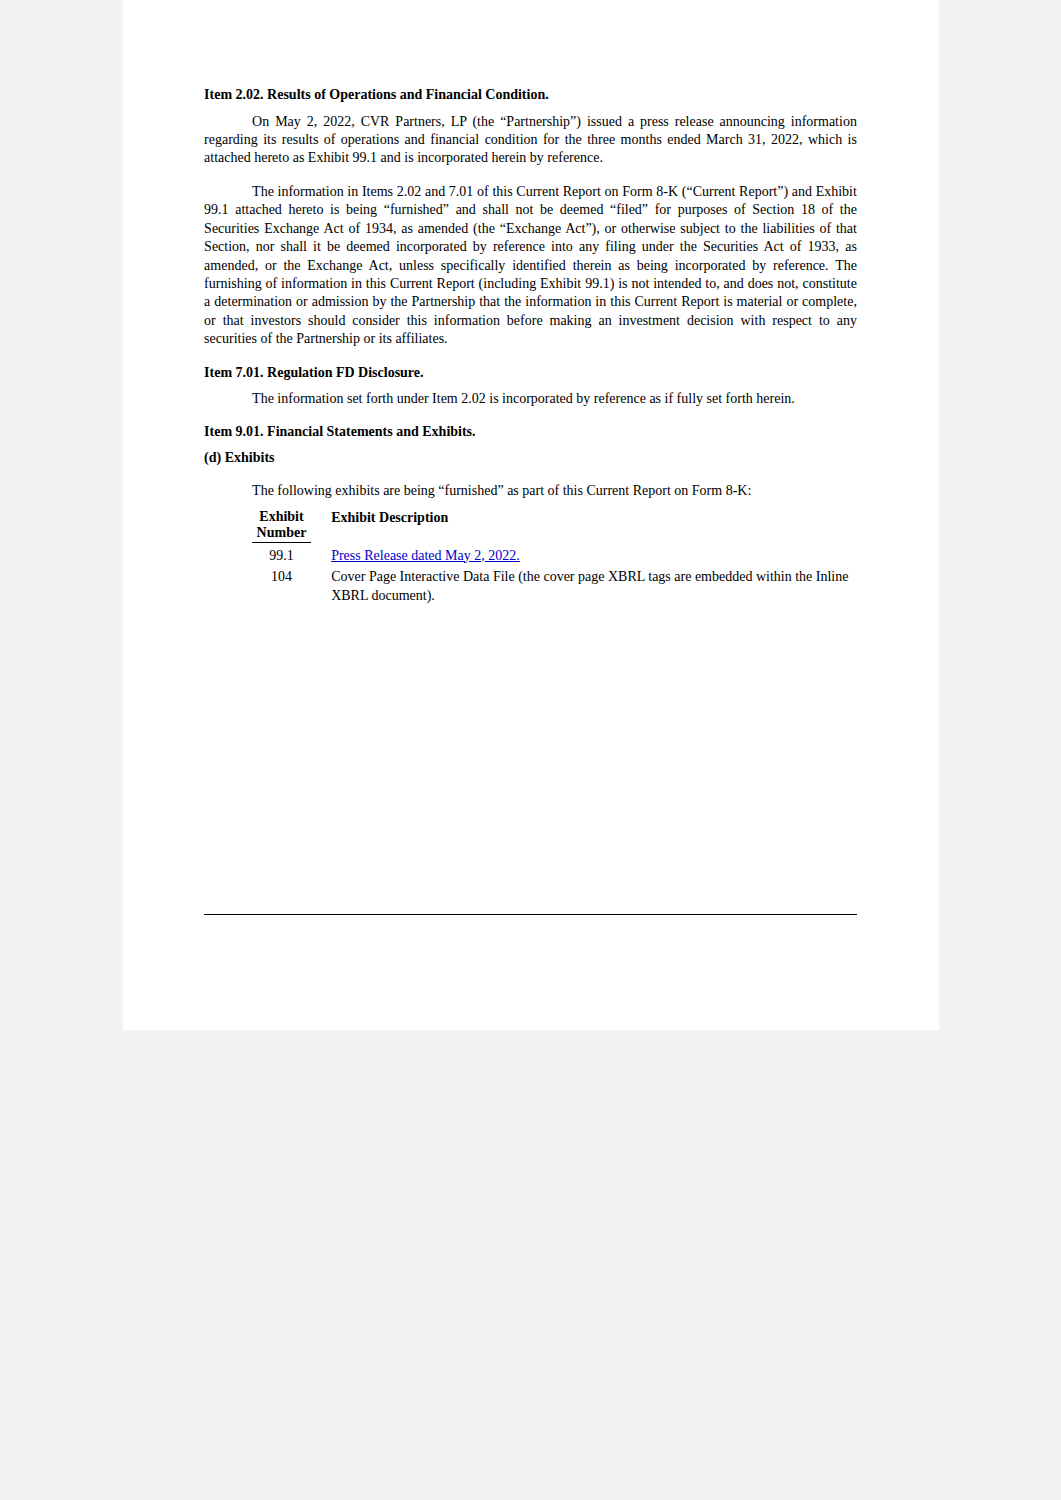Item 2.02. Results of Operations and Financial Condition.
On May 2, 2022, CVR Partners, LP (the “Partnership”) issued a press release announcing information regarding its results of operations and financial condition for the three months ended March 31, 2022, which is attached hereto as Exhibit 99.1 and is incorporated herein by reference.
The information in Items 2.02 and 7.01 of this Current Report on Form 8-K (“Current Report”) and Exhibit 99.1 attached hereto is being “furnished” and shall not be deemed “filed” for purposes of Section 18 of the Securities Exchange Act of 1934, as amended (the “Exchange Act”), or otherwise subject to the liabilities of that Section, nor shall it be deemed incorporated by reference into any filing under the Securities Act of 1933, as amended, or the Exchange Act, unless specifically identified therein as being incorporated by reference. The furnishing of information in this Current Report (including Exhibit 99.1) is not intended to, and does not, constitute a determination or admission by the Partnership that the information in this Current Report is material or complete, or that investors should consider this information before making an investment decision with respect to any securities of the Partnership or its affiliates.
Item 7.01. Regulation FD Disclosure.
The information set forth under Item 2.02 is incorporated by reference as if fully set forth herein.
Item 9.01. Financial Statements and Exhibits.
(d) Exhibits
The following exhibits are being “furnished” as part of this Current Report on Form 8-K:
| Exhibit Number | Exhibit Description |
| --- | --- |
| 99.1 | Press Release dated May 2, 2022. |
| 104 | Cover Page Interactive Data File (the cover page XBRL tags are embedded within the Inline XBRL document). |